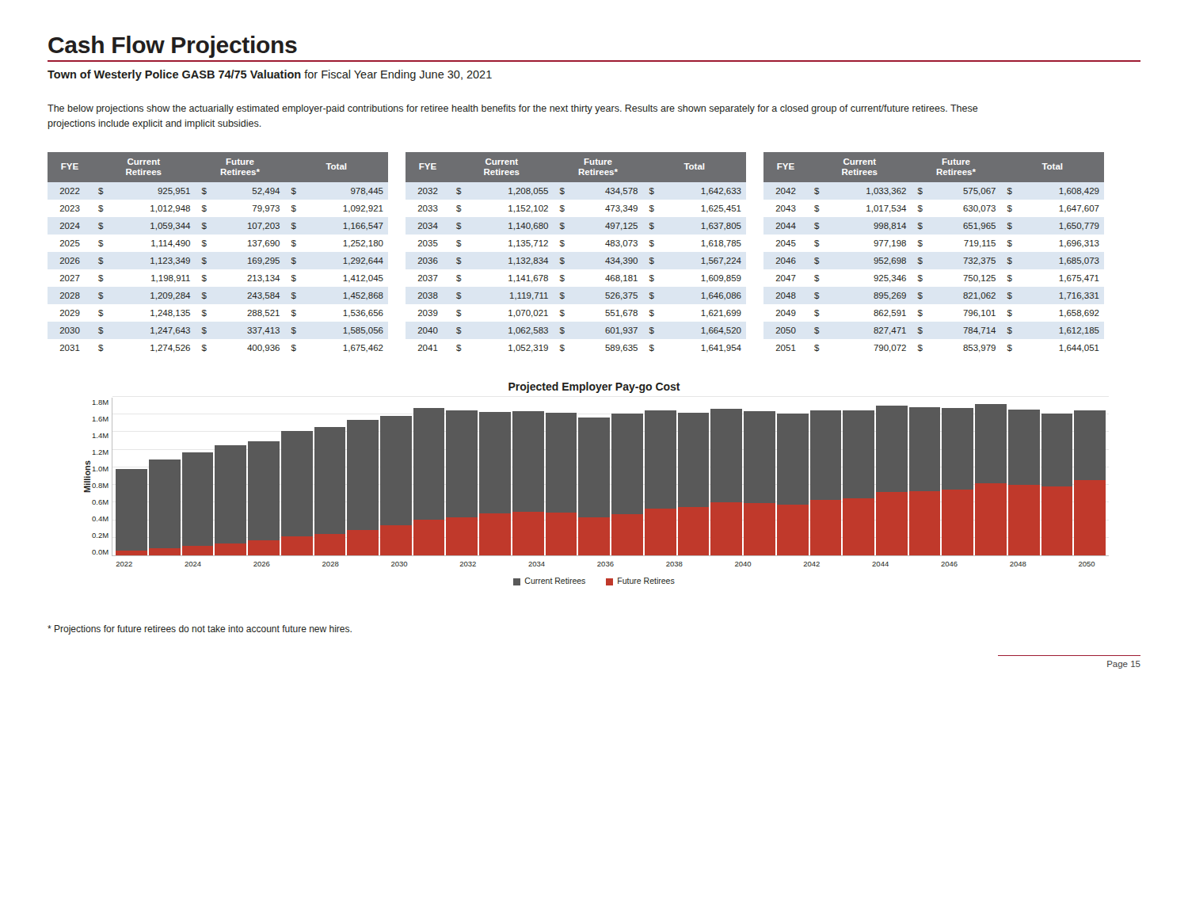Cash Flow Projections
Town of Westerly Police GASB 74/75 Valuation for Fiscal Year Ending June 30, 2021
The below projections show the actuarially estimated employer-paid contributions for retiree health benefits for the next thirty years. Results are shown separately for a closed group of current/future retirees. These projections include explicit and implicit subsidies.
| FYE | Current Retirees | Future Retirees* | Total |
| --- | --- | --- | --- |
| 2022 | $ 925,951 | $ 52,494 | $ 978,445 |
| 2023 | $ 1,012,948 | $ 79,973 | $ 1,092,921 |
| 2024 | $ 1,059,344 | $ 107,203 | $ 1,166,547 |
| 2025 | $ 1,114,490 | $ 137,690 | $ 1,252,180 |
| 2026 | $ 1,123,349 | $ 169,295 | $ 1,292,644 |
| 2027 | $ 1,198,911 | $ 213,134 | $ 1,412,045 |
| 2028 | $ 1,209,284 | $ 243,584 | $ 1,452,868 |
| 2029 | $ 1,248,135 | $ 288,521 | $ 1,536,656 |
| 2030 | $ 1,247,643 | $ 337,413 | $ 1,585,056 |
| 2031 | $ 1,274,526 | $ 400,936 | $ 1,675,462 |
| FYE | Current Retirees | Future Retirees* | Total |
| --- | --- | --- | --- |
| 2032 | $ 1,208,055 | $ 434,578 | $ 1,642,633 |
| 2033 | $ 1,152,102 | $ 473,349 | $ 1,625,451 |
| 2034 | $ 1,140,680 | $ 497,125 | $ 1,637,805 |
| 2035 | $ 1,135,712 | $ 483,073 | $ 1,618,785 |
| 2036 | $ 1,132,834 | $ 434,390 | $ 1,567,224 |
| 2037 | $ 1,141,678 | $ 468,181 | $ 1,609,859 |
| 2038 | $ 1,119,711 | $ 526,375 | $ 1,646,086 |
| 2039 | $ 1,070,021 | $ 551,678 | $ 1,621,699 |
| 2040 | $ 1,062,583 | $ 601,937 | $ 1,664,520 |
| 2041 | $ 1,052,319 | $ 589,635 | $ 1,641,954 |
| FYE | Current Retirees | Future Retirees* | Total |
| --- | --- | --- | --- |
| 2042 | $ 1,033,362 | $ 575,067 | $ 1,608,429 |
| 2043 | $ 1,017,534 | $ 630,073 | $ 1,647,607 |
| 2044 | $ 998,814 | $ 651,965 | $ 1,650,779 |
| 2045 | $ 977,198 | $ 719,115 | $ 1,696,313 |
| 2046 | $ 952,698 | $ 732,375 | $ 1,685,073 |
| 2047 | $ 925,346 | $ 750,125 | $ 1,675,471 |
| 2048 | $ 895,269 | $ 821,062 | $ 1,716,331 |
| 2049 | $ 862,591 | $ 796,101 | $ 1,658,692 |
| 2050 | $ 827,471 | $ 784,714 | $ 1,612,185 |
| 2051 | $ 790,072 | $ 853,979 | $ 1,644,051 |
Projected Employer Pay-go Cost
Millions
1.8M 1.6M 1.4M 1.2M 1.0M 0.8M 0.6M 0.4M 0.2M 0.0M
2022 2024 2026 2028 2030 2032 2034 2036 2038 2040 2042 2044 2046 2048 2050
Current Retirees Future Retirees
* Projections for future retirees do not take into account future new hires.
Page 15